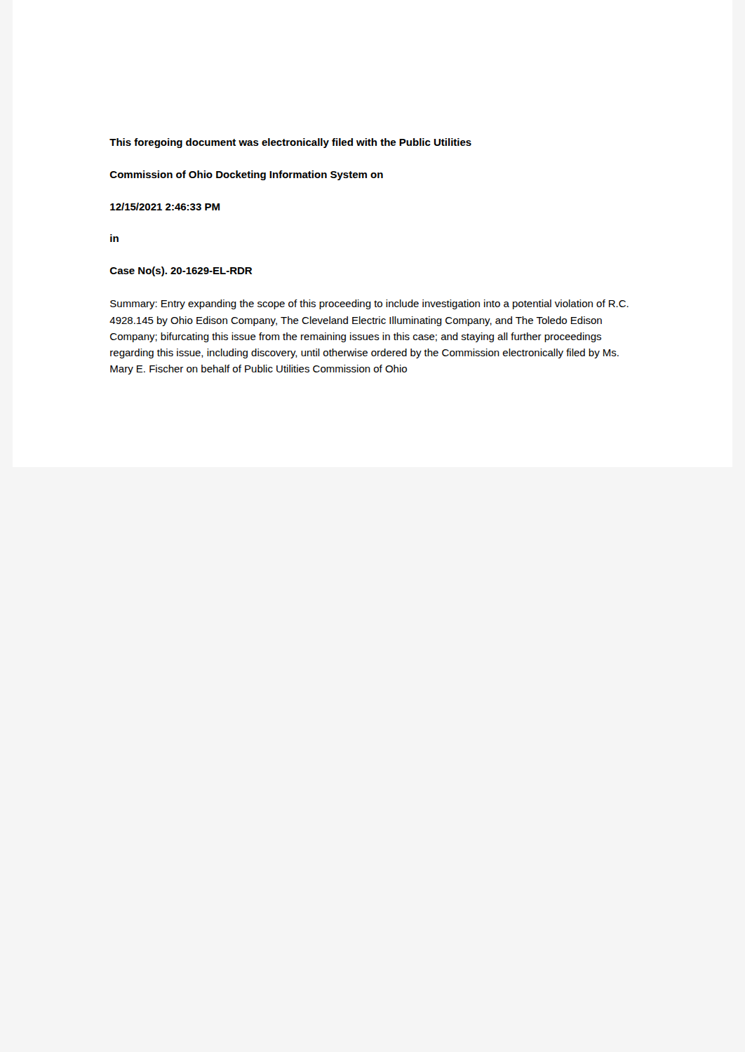This foregoing document was electronically filed with the Public Utilities Commission of Ohio Docketing Information System on 12/15/2021 2:46:33 PM in Case No(s). 20-1629-EL-RDR
Summary: Entry expanding the scope of this proceeding to include investigation into a potential violation of R.C. 4928.145 by Ohio Edison Company, The Cleveland Electric Illuminating Company, and The Toledo Edison Company; bifurcating this issue from the remaining issues in this case; and staying all further proceedings regarding this issue, including discovery, until otherwise ordered by the Commission electronically filed by Ms. Mary E. Fischer on behalf of Public Utilities Commission of Ohio